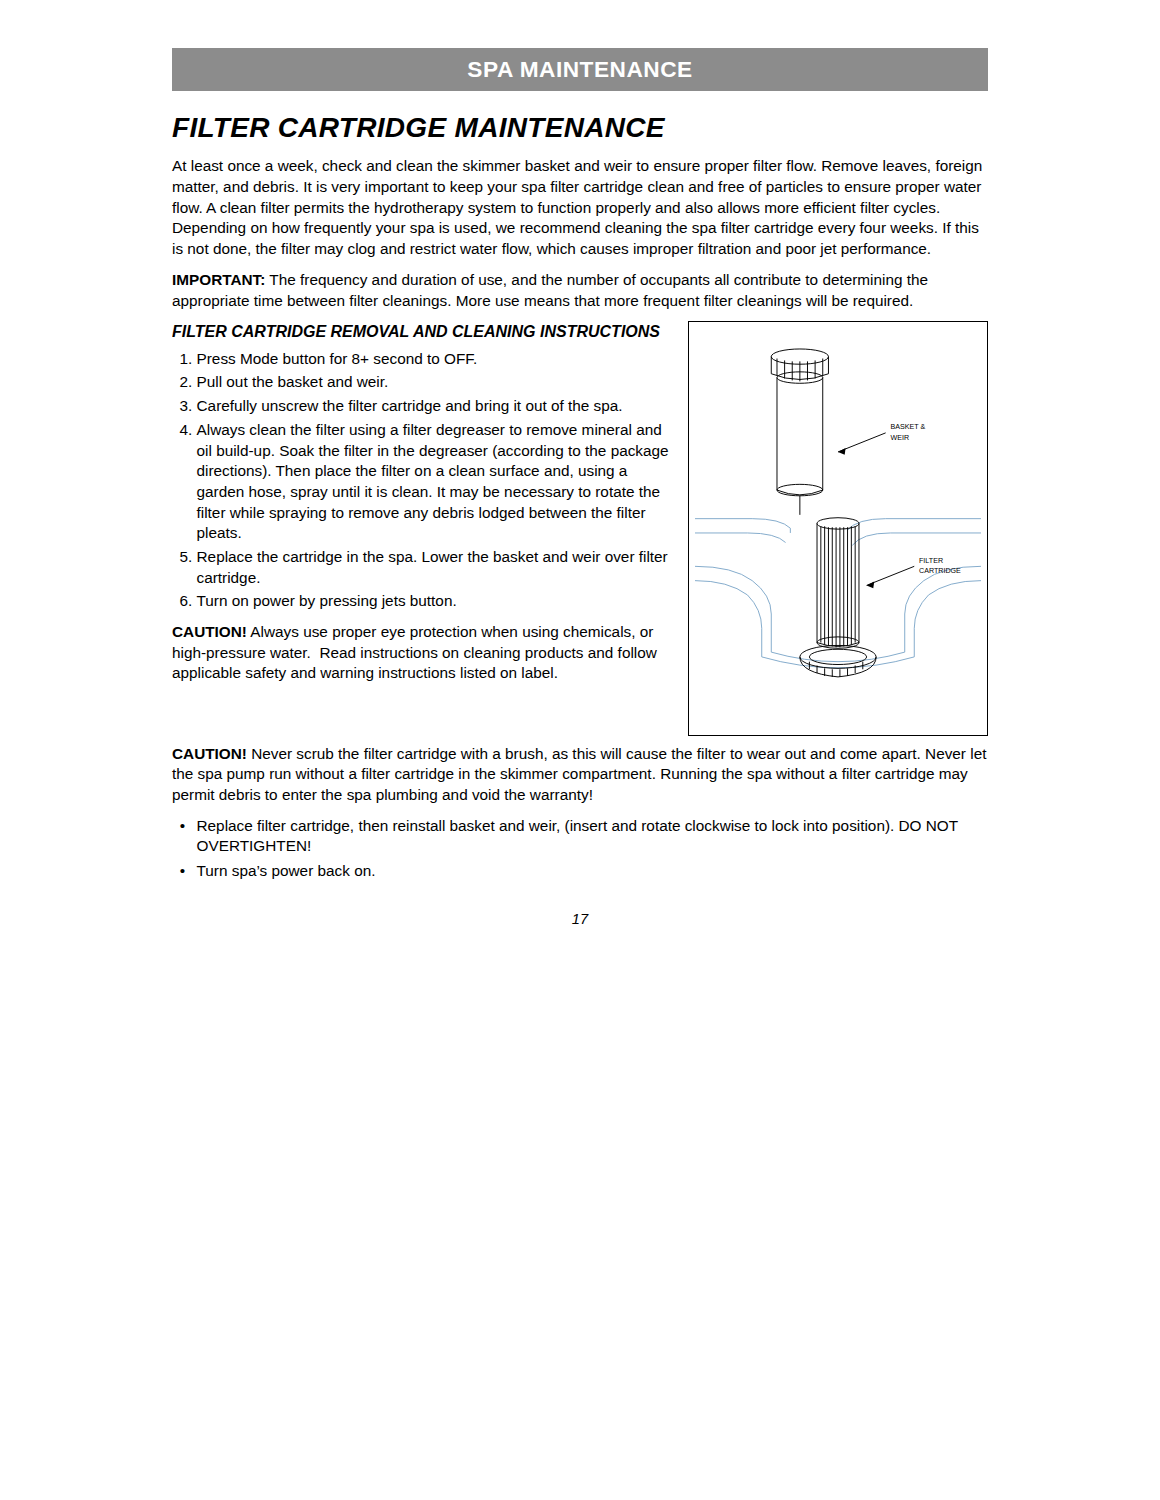SPA MAINTENANCE
FILTER CARTRIDGE MAINTENANCE
At least once a week, check and clean the skimmer basket and weir to ensure proper filter flow. Remove leaves, foreign matter, and debris. It is very important to keep your spa filter cartridge clean and free of particles to ensure proper water flow. A clean filter permits the hydrotherapy system to function properly and also allows more efficient filter cycles. Depending on how frequently your spa is used, we recommend cleaning the spa filter cartridge every four weeks. If this is not done, the filter may clog and restrict water flow, which causes improper filtration and poor jet performance.
IMPORTANT: The frequency and duration of use, and the number of occupants all contribute to determining the appropriate time between filter cleanings. More use means that more frequent filter cleanings will be required.
BASKET & WEIR FILTER CARTRIDGE
FILTER CARTRIDGE REMOVAL AND CLEANING INSTRUCTIONS
Press Mode button for 8+ second to OFF.
Pull out the basket and weir.
Carefully unscrew the filter cartridge and bring it out of the spa.
Always clean the filter using a filter degreaser to remove mineral and oil build-up. Soak the filter in the degreaser (according to the package directions). Then place the filter on a clean surface and, using a garden hose, spray until it is clean. It may be necessary to rotate the filter while spraying to remove any debris lodged between the filter pleats.
Replace the cartridge in the spa. Lower the basket and weir over filter cartridge.
Turn on power by pressing jets button.
CAUTION! Always use proper eye protection when using chemicals, or high-pressure water. Read instructions on cleaning products and follow applicable safety and warning instructions listed on label.
CAUTION! Never scrub the filter cartridge with a brush, as this will cause the filter to wear out and come apart. Never let the spa pump run without a filter cartridge in the skimmer compartment. Running the spa without a filter cartridge may permit debris to enter the spa plumbing and void the warranty!
Replace filter cartridge, then reinstall basket and weir, (insert and rotate clockwise to lock into position). DO NOT OVERTIGHTEN!
Turn spa’s power back on.
17